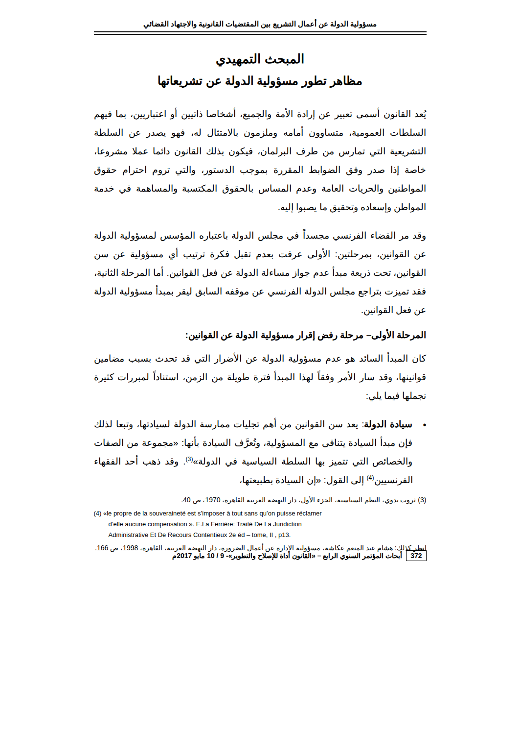مسؤولية الدولة عن أعمال التشريع بين المقتضيات القانونية والاجتهاد القضائي
المبحث التمهيدي
مظاهر تطور مسؤولية الدولة عن تشريعاتها
يُعد القانون أسمى تعبير عن إرادة الأمة والجميع، أشخاصا ذاتيين أو اعتباريين، بما فيهم السلطات العمومية، متساوون أمامه وملزمون بالامتثال له، فهو يصدر عن السلطة التشريعية التي تمارس من طرف البرلمان، فيكون بذلك القانون دائما عملا مشروعا، خاصة إذا صدر وفق الضوابط المقررة بموجب الدستور، والتي تروم احترام حقوق المواطنين والحريات العامة وعدم المساس بالحقوق المكتسبة والمساهمة في خدمة المواطن وإسعاده وتحقيق ما يصبوا إليه.
وقد مر القضاء الفرنسي مجسداً في مجلس الدولة باعتباره المؤسس لمسؤولية الدولة عن القوانين، بمرحلتين: الأولى عرفت بعدم تقبل فكرة ترتيب أي مسؤولية عن سن القوانين، تحت ذريعة مبدأ عدم جواز مساءلة الدولة عن فعل القوانين. أما المرحلة الثانية، فقد تميزت بتراجع مجلس الدولة الفرنسي عن موقفه السابق ليقر بمبدأ مسؤولية الدولة عن فعل القوانين.
المرحلة الأولى– مرحلة رفض إقرار مسؤولية الدولة عن القوانين:
كان المبدأ السائد هو عدم مسؤولية الدولة عن الأضرار التي قد تحدث بسبب مضامين قوانينها، وقد سار الأمر وفقاً لهذا المبدأ فترة طويلة من الزمن، استناداً لمبررات كثيرة نجملها فيما يلي:
سيادة الدولة: يعد سن القوانين من أهم تجليات ممارسة الدولة لسيادتها، وتبعا لذلك فإن مبدأ السيادة يتنافى مع المسؤولية، وتُعرَّف السيادة بأنها: «مجموعة من الصفات والخصائص التي تتميز بها السلطة السياسية في الدولة»(3). وقد ذهب أحد الفقهاء الفرنسيين(4) إلى القول: «إن السيادة بطبيعتها،
(3) ثروت بدوي، النظم السياسية، الجزء الأول، دار النهضة العربية القاهرة، 1970، ص 40.
(4) «le propre de la souveraineté est s’imposer à tout sans qu’on puisse réclamer d’elle aucune compensation ». E.La Ferrière: Traité De La Juridiction Administrative Et De Recours Contentieux 2e éd – tome, II , p13.
انظر كذلك: هشام عبد المنعم عكاشة، مسؤولية الإدارة عن أعمال الضرورة، دار النهضة العربية، القاهرة، 1998، ص 166.
372 أبحاث المؤتمر السنوي الرابع – «القانون أداة للإصلاح والتطوير»- 9 / 10 مايو 2017م